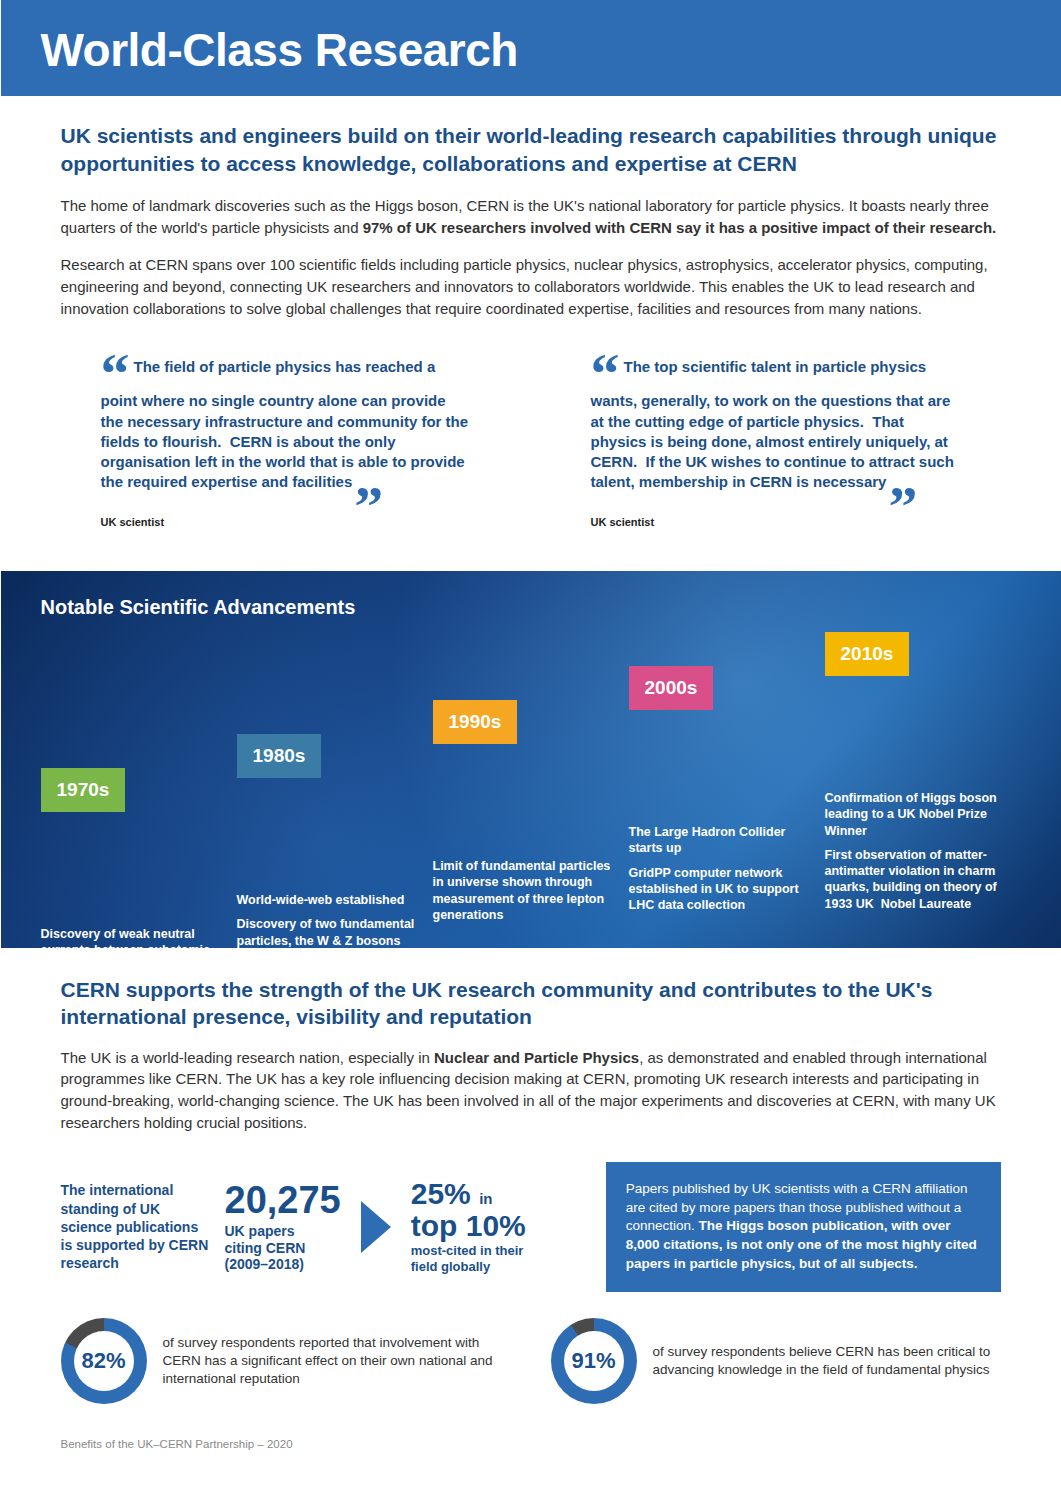World-Class Research
UK scientists and engineers build on their world-leading research capabilities through unique opportunities to access knowledge, collaborations and expertise at CERN
The home of landmark discoveries such as the Higgs boson, CERN is the UK's national laboratory for particle physics. It boasts nearly three quarters of the world's particle physicists and 97% of UK researchers involved with CERN say it has a positive impact of their research.
Research at CERN spans over 100 scientific fields including particle physics, nuclear physics, astrophysics, accelerator physics, computing, engineering and beyond, connecting UK researchers and innovators to collaborators worldwide. This enables the UK to lead research and innovation collaborations to solve global challenges that require coordinated expertise, facilities and resources from many nations.
“The field of particle physics has reached a point where no single country alone can provide the necessary infrastructure and community for the fields to flourish. CERN is about the only organisation left in the world that is able to provide the required expertise and facilities” UK scientist
“The top scientific talent in particle physics wants, generally, to work on the questions that are at the cutting edge of particle physics. That physics is being done, almost entirely uniquely, at CERN. If the UK wishes to continue to attract such talent, membership in CERN is necessary” UK scientist
Notable Scientific Advancements
1970s
Discovery of weak neutral currents between subatomic particles
1980s
World-wide-web established
Discovery of two fundamental particles, the W & Z bosons
1990s
Limit of fundamental particles in universe shown through measurement of three lepton generations
2000s
The Large Hadron Collider starts up
GridPP computer network established in UK to support LHC data collection
2010s
Confirmation of Higgs boson leading to a UK Nobel Prize Winner
First observation of matter-antimatter violation in charm quarks, building on theory of 1933 UK Nobel Laureate
CERN supports the strength of the UK research community and contributes to the UK's international presence, visibility and reputation
The UK is a world-leading research nation, especially in Nuclear and Particle Physics, as demonstrated and enabled through international programmes like CERN. The UK has a key role influencing decision making at CERN, promoting UK research interests and participating in ground-breaking, world-changing science. The UK has been involved in all of the major experiments and discoveries at CERN, with many UK researchers holding crucial positions.
The international standing of UK science publications is supported by CERN research
20,275 UK papers
citing CERN
(2009–2018)
25% in top 10% most-cited in their
field globally
Papers published by UK scientists with a CERN affiliation are cited by more papers than those published without a connection. The Higgs boson publication, with over 8,000 citations, is not only one of the most highly cited papers in particle physics, but of all subjects.
82%
of survey respondents reported that involvement with CERN has a significant effect on their own national and international reputation
91%
of survey respondents believe CERN has been critical to advancing knowledge in the field of fundamental physics
Benefits of the UK–CERN Partnership – 2020